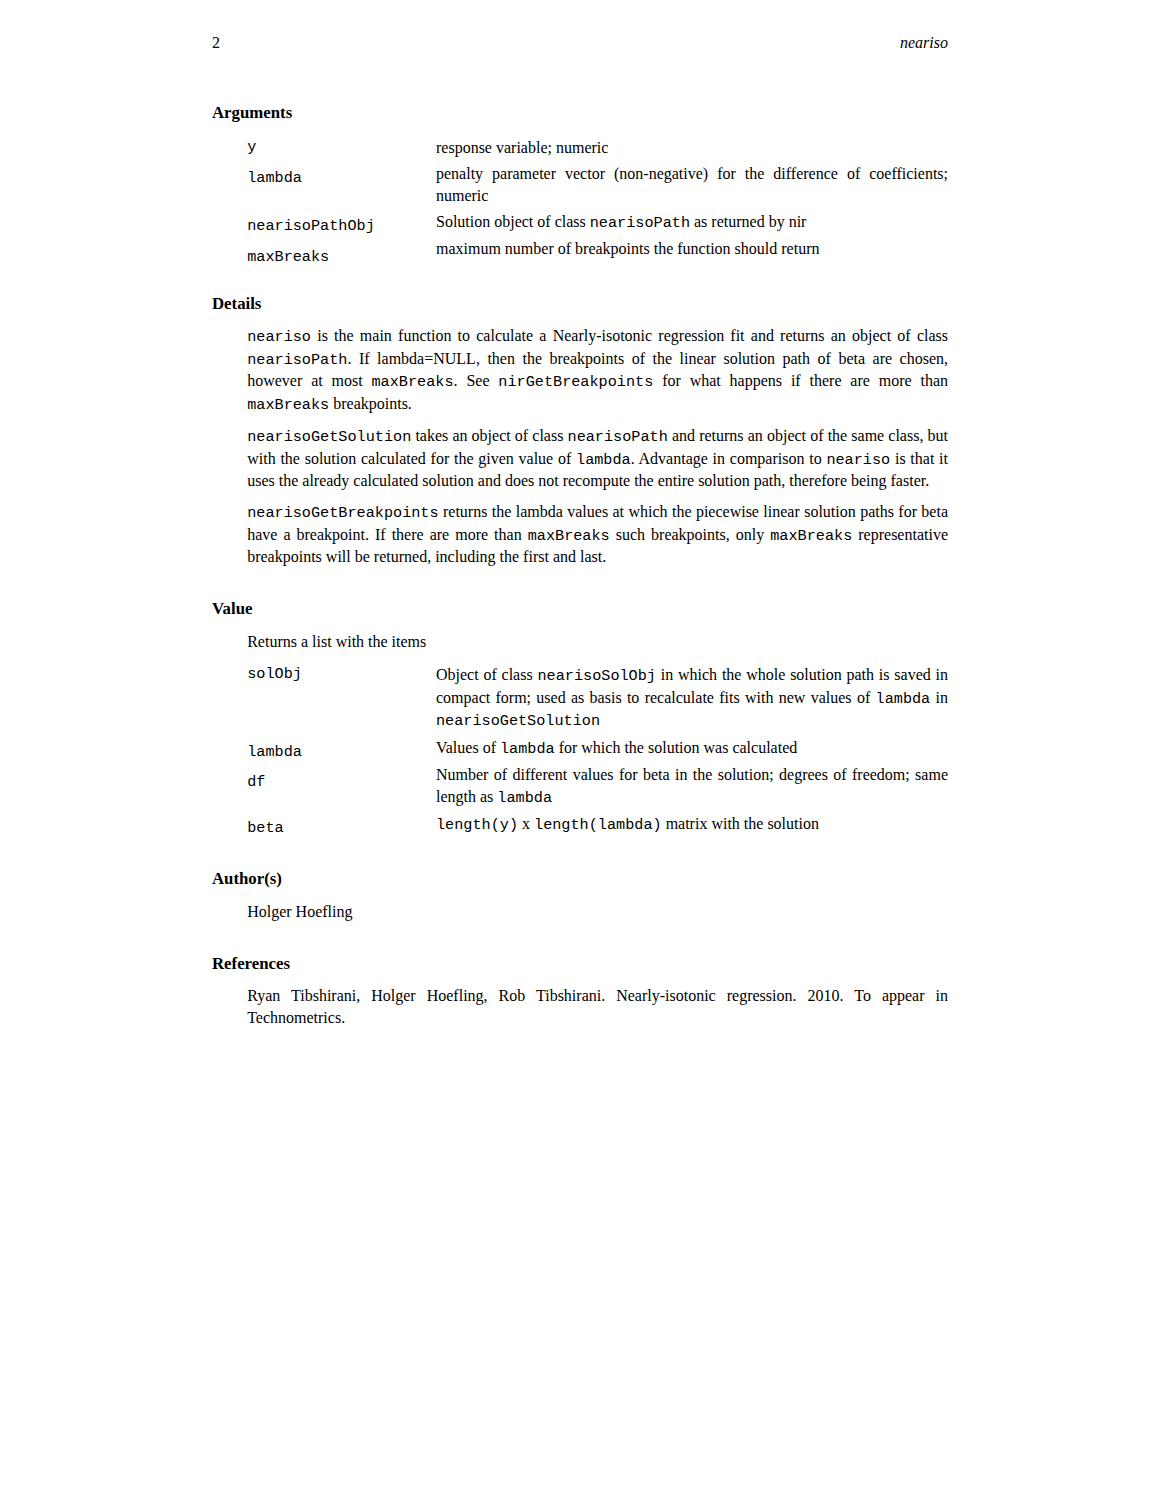2 neariso
Arguments
y
response variable; numeric
lambda
penalty parameter vector (non-negative) for the difference of coefficients; numeric
nearisoPathObj
Solution object of class nearisoPath as returned by nir
maxBreaks
maximum number of breakpoints the function should return
Details
neariso is the main function to calculate a Nearly-isotonic regression fit and returns an object of class nearisoPath. If lambda=NULL, then the breakpoints of the linear solution path of beta are chosen, however at most maxBreaks. See nirGetBreakpoints for what happens if there are more than maxBreaks breakpoints.
nearisoGetSolution takes an object of class nearisoPath and returns an object of the same class, but with the solution calculated for the given value of lambda. Advantage in comparison to neariso is that it uses the already calculated solution and does not recompute the entire solution path, therefore being faster.
nearisoGetBreakpoints returns the lambda values at which the piecewise linear solution paths for beta have a breakpoint. If there are more than maxBreaks such breakpoints, only maxBreaks representative breakpoints will be returned, including the first and last.
Value
Returns a list with the items
solObj
Object of class nearisoSolObj in which the whole solution path is saved in compact form; used as basis to recalculate fits with new values of lambda in nearisoGetSolution
lambda
Values of lambda for which the solution was calculated
df
Number of different values for beta in the solution; degrees of freedom; same length as lambda
beta
length(y) x length(lambda) matrix with the solution
Author(s)
Holger Hoefling
References
Ryan Tibshirani, Holger Hoefling, Rob Tibshirani. Nearly-isotonic regression. 2010. To appear in Technometrics.